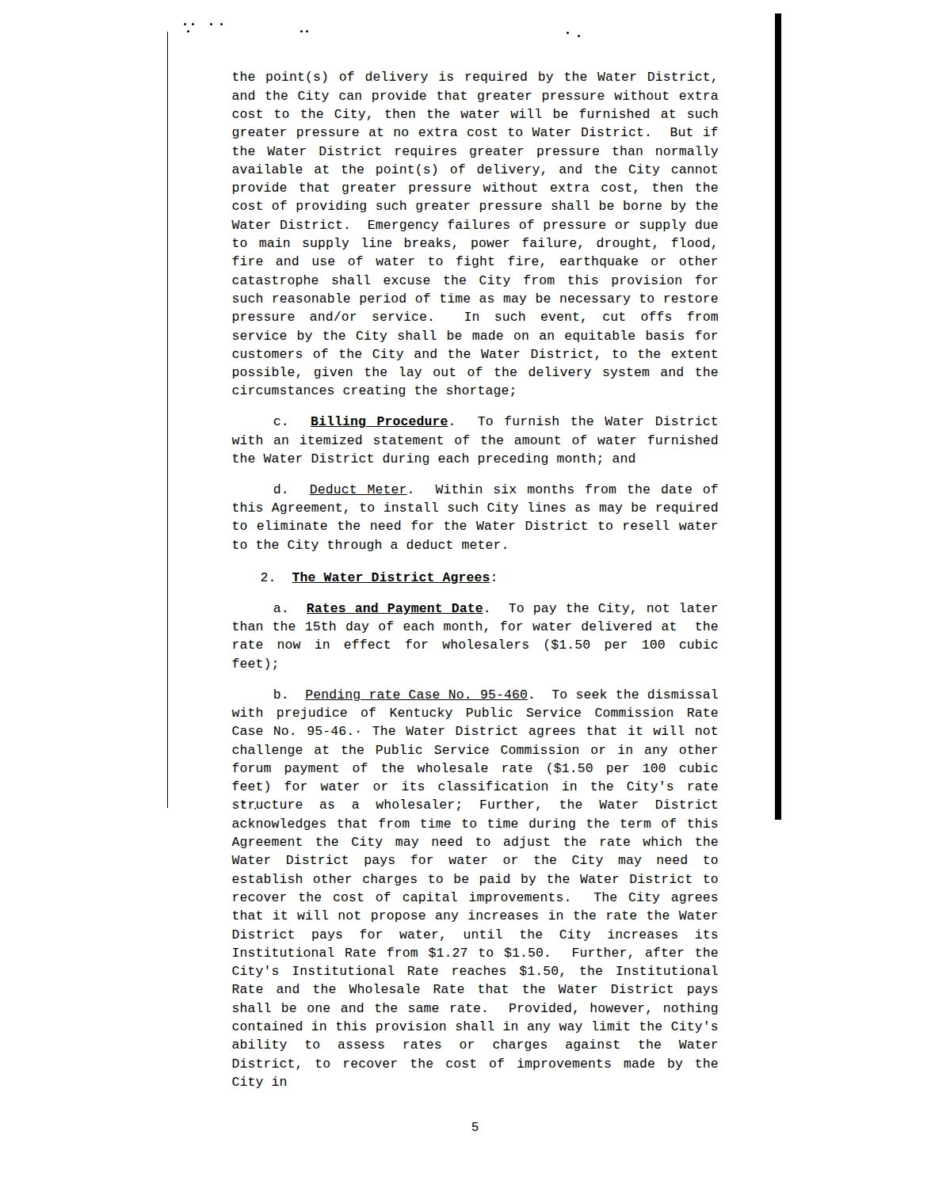the point(s) of delivery is required by the Water District, and the City can provide that greater pressure without extra cost to the City, then the water will be furnished at such greater pressure at no extra cost to Water District. But if the Water District requires greater pressure than normally available at the point(s) of delivery, and the City cannot provide that greater pressure without extra cost, then the cost of providing such greater pressure shall be borne by the Water District. Emergency failures of pressure or supply due to main supply line breaks, power failure, drought, flood, fire and use of water to fight fire, earthquake or other catastrophe shall excuse the City from this provision for such reasonable period of time as may be necessary to restore pressure and/or service. In such event, cut offs from service by the City shall be made on an equitable basis for customers of the City and the Water District, to the extent possible, given the lay out of the delivery system and the circumstances creating the shortage;
c. Billing Procedure. To furnish the Water District with an itemized statement of the amount of water furnished the Water District during each preceding month; and
d. Deduct Meter. Within six months from the date of this Agreement, to install such City lines as may be required to eliminate the need for the Water District to resell water to the City through a deduct meter.
2. The Water District Agrees:
a. Rates and Payment Date. To pay the City, not later than the 15th day of each month, for water delivered at the rate now in effect for wholesalers ($1.50 per 100 cubic feet);
b. Pending rate Case No. 95-460. To seek the dismissal with prejudice of Kentucky Public Service Commission Rate Case No. 95-46.· The Water District agrees that it will not challenge at the Public Service Commission or in any other forum payment of the wholesale rate ($1.50 per 100 cubic feet) for water or its classification in the City's rate structure as a wholesaler; Further, the Water District acknowledges that from time to time during the term of this Agreement the City may need to adjust the rate which the Water District pays for water or the City may need to establish other charges to be paid by the Water District to recover the cost of capital improvements. The City agrees that it will not propose any increases in the rate the Water District pays for water, until the City increases its Institutional Rate from $1.27 to $1.50. Further, after the City's Institutional Rate reaches $1.50, the Institutional Rate and the Wholesale Rate that the Water District pays shall be one and the same rate. Provided, however, nothing contained in this provision shall in any way limit the City's ability to assess rates or charges against the Water District, to recover the cost of improvements made by the City in
5